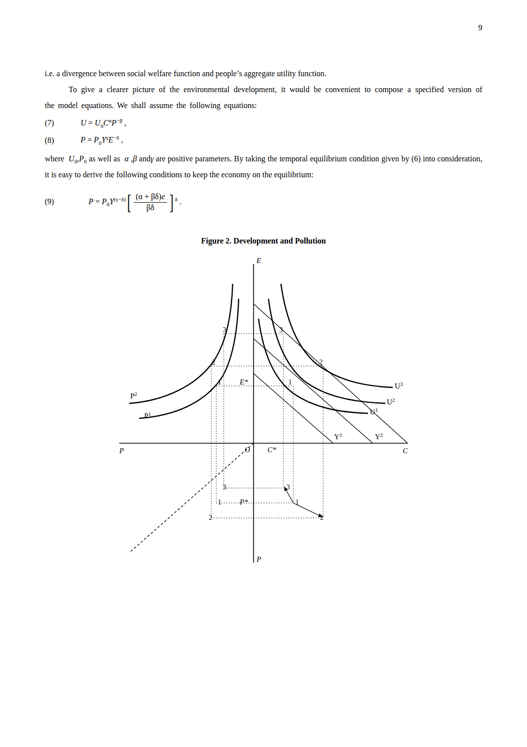9
i.e. a divergence between social welfare function and people’s aggregate utility function.
To give a clearer picture of the environmental development, it would be convenient to compose a specified version of the model equations. We shall assume the following equations:
(7) U = U0CαP−β ,
(8) P = P0YγE−δ ,
where U0,P0 as well as α ,β andγ are positive parameters. By taking the temporal equilibrium condition given by (6) into consideration, it is easy to derive the following conditions to keep the economy on the equilibrium:
(9) P = P0Y(γ−δ)[(α + βδ)e βδ] δ .
Figure 2. Development and Pollution
E P C P O P2 P1 U1 U2 U3 Y1 Y2 1 2 3 1 2 3 1 2 3 1 2 3 E* C* P*